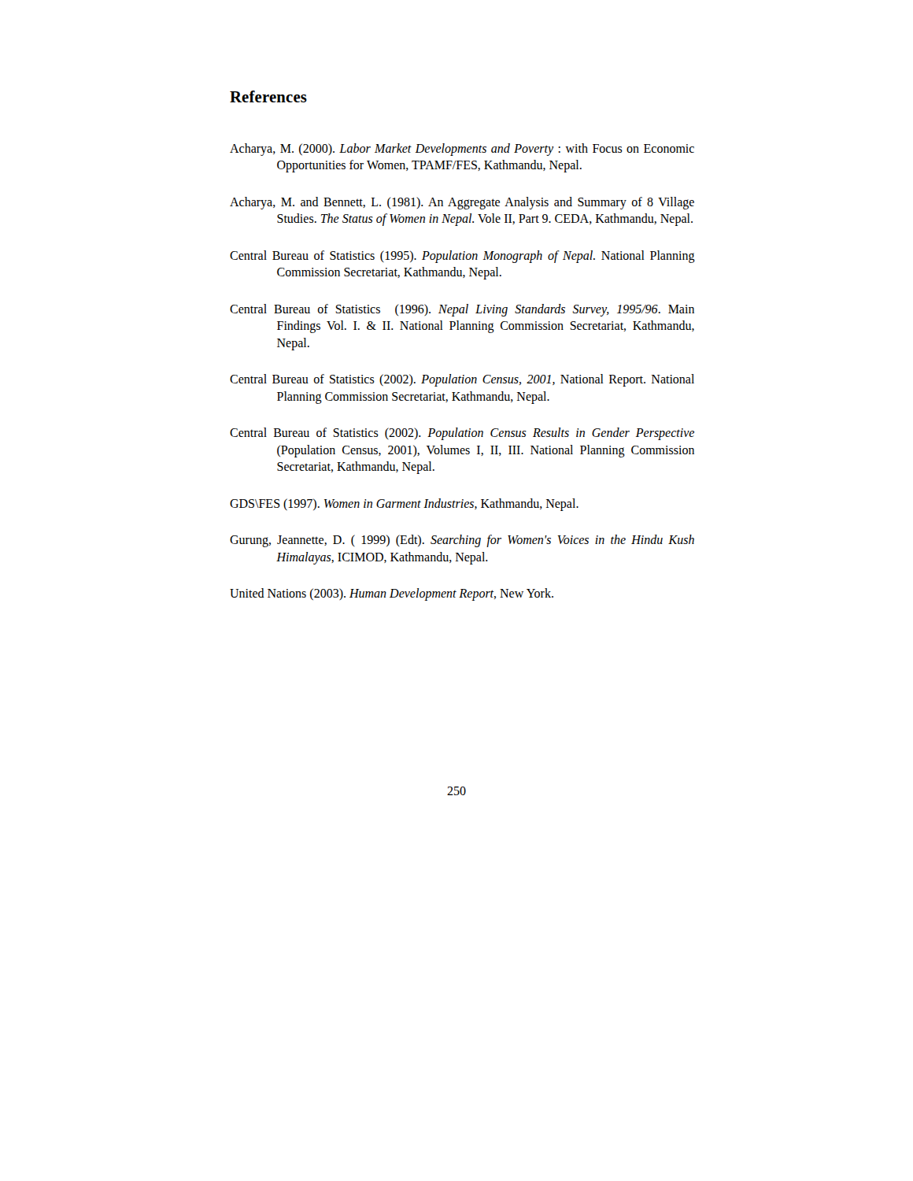References
Acharya, M. (2000). Labor Market Developments and Poverty : with Focus on Economic Opportunities for Women, TPAMF/FES, Kathmandu, Nepal.
Acharya, M. and Bennett, L. (1981). An Aggregate Analysis and Summary of 8 Village Studies. The Status of Women in Nepal. Vole II, Part 9. CEDA, Kathmandu, Nepal.
Central Bureau of Statistics (1995). Population Monograph of Nepal. National Planning Commission Secretariat, Kathmandu, Nepal.
Central Bureau of Statistics (1996). Nepal Living Standards Survey, 1995/96. Main Findings Vol. I. & II. National Planning Commission Secretariat, Kathmandu, Nepal.
Central Bureau of Statistics (2002). Population Census, 2001, National Report. National Planning Commission Secretariat, Kathmandu, Nepal.
Central Bureau of Statistics (2002). Population Census Results in Gender Perspective (Population Census, 2001), Volumes I, II, III. National Planning Commission Secretariat, Kathmandu, Nepal.
GDS\FES (1997). Women in Garment Industries, Kathmandu, Nepal.
Gurung, Jeannette, D. ( 1999) (Edt). Searching for Women's Voices in the Hindu Kush Himalayas, ICIMOD, Kathmandu, Nepal.
United Nations (2003). Human Development Report, New York.
250